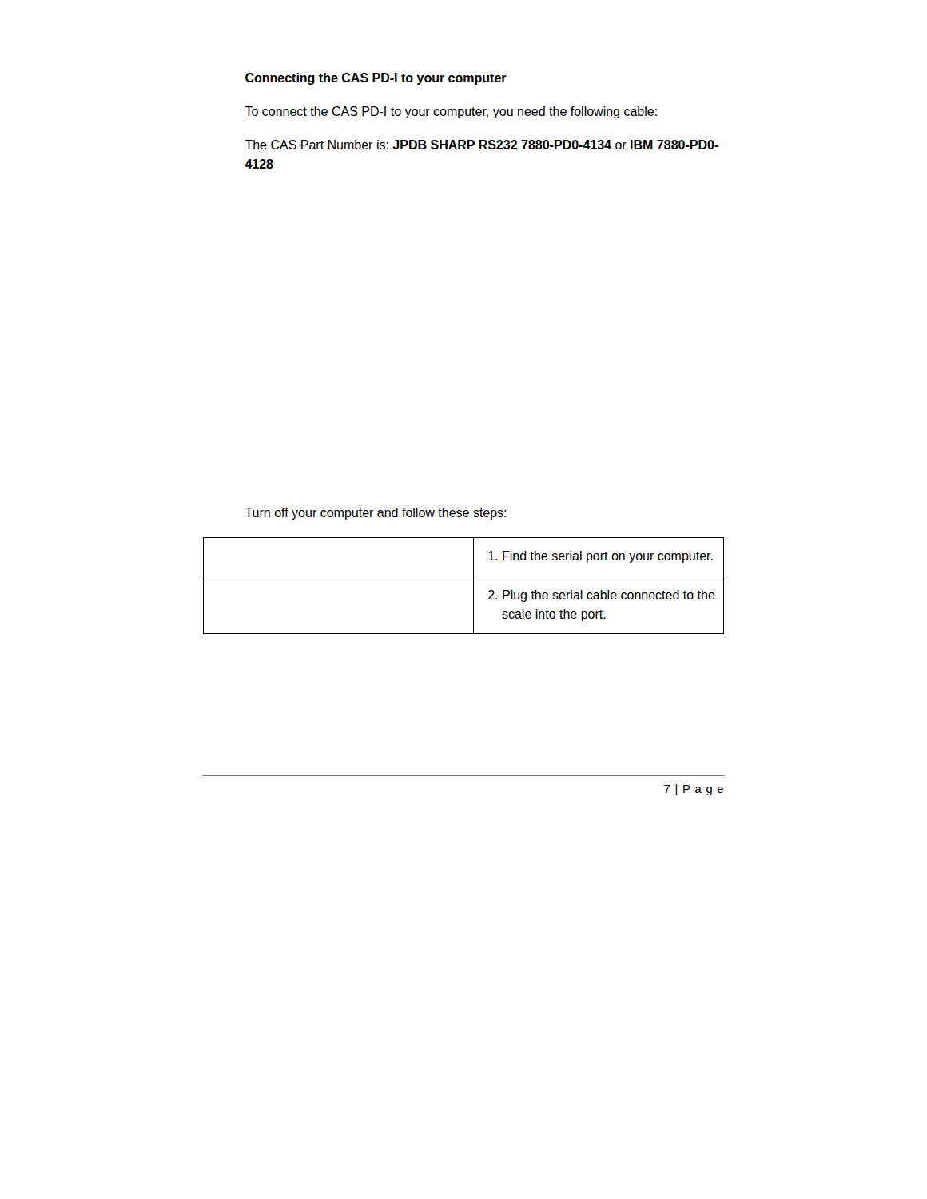Connecting the CAS PD-I to your computer
To connect the CAS PD-I to your computer, you need the following cable:
The CAS Part Number is: JPDB SHARP RS232 7880-PD0-4134 or IBM 7880-PD0-4128
Turn off your computer and follow these steps:
| | Find the serial port on your computer. |
| | Plug the serial cable connected to the scale into the port. |
7 | P a g e